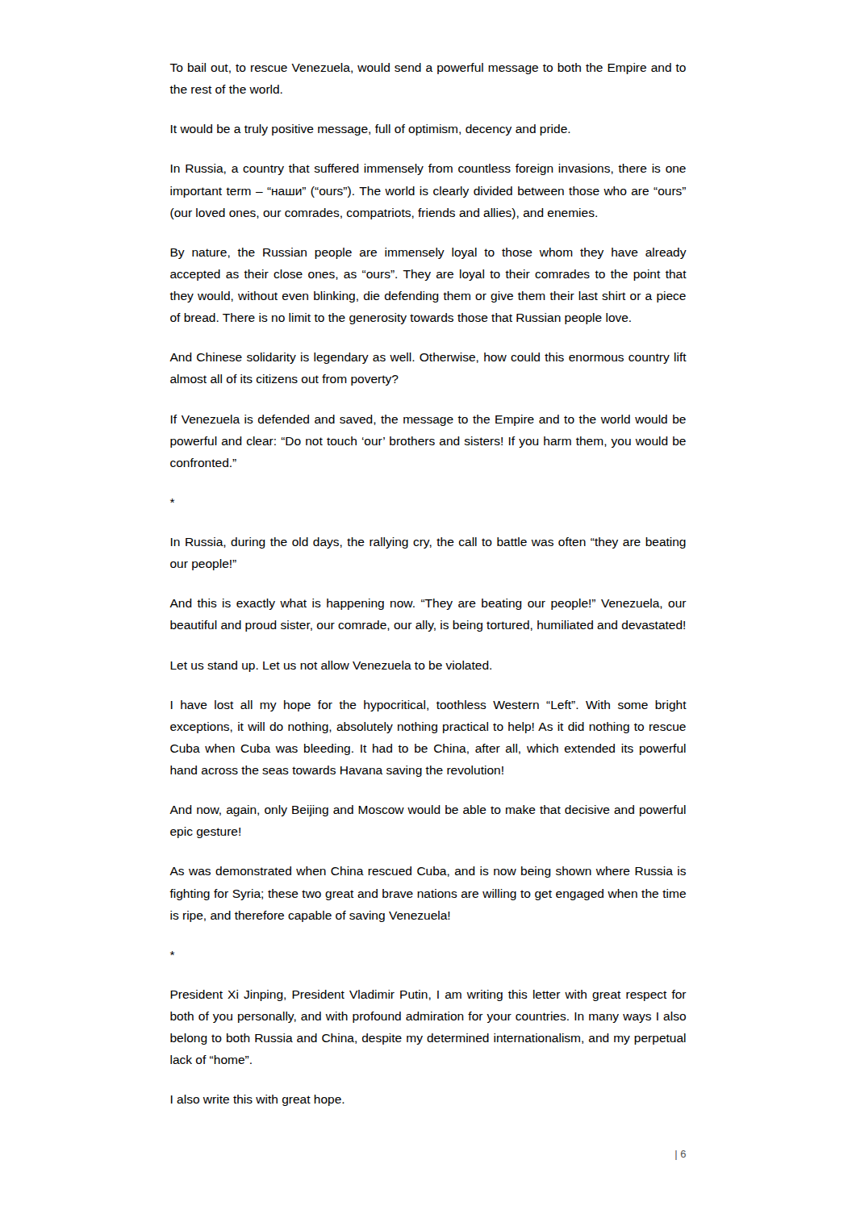To bail out, to rescue Venezuela, would send a powerful message to both the Empire and to the rest of the world.
It would be a truly positive message, full of optimism, decency and pride.
In Russia, a country that suffered immensely from countless foreign invasions, there is one important term – “наши” (“ours”). The world is clearly divided between those who are “ours” (our loved ones, our comrades, compatriots, friends and allies), and enemies.
By nature, the Russian people are immensely loyal to those whom they have already accepted as their close ones, as “ours”. They are loyal to their comrades to the point that they would, without even blinking, die defending them or give them their last shirt or a piece of bread. There is no limit to the generosity towards those that Russian people love.
And Chinese solidarity is legendary as well. Otherwise, how could this enormous country lift almost all of its citizens out from poverty?
If Venezuela is defended and saved, the message to the Empire and to the world would be powerful and clear: “Do not touch ‘our’ brothers and sisters! If you harm them, you would be confronted.”
*
In Russia, during the old days, the rallying cry, the call to battle was often “they are beating our people!”
And this is exactly what is happening now. “They are beating our people!” Venezuela, our beautiful and proud sister, our comrade, our ally, is being tortured, humiliated and devastated!
Let us stand up. Let us not allow Venezuela to be violated.
I have lost all my hope for the hypocritical, toothless Western “Left”. With some bright exceptions, it will do nothing, absolutely nothing practical to help! As it did nothing to rescue Cuba when Cuba was bleeding. It had to be China, after all, which extended its powerful hand across the seas towards Havana saving the revolution!
And now, again, only Beijing and Moscow would be able to make that decisive and powerful epic gesture!
As was demonstrated when China rescued Cuba, and is now being shown where Russia is fighting for Syria; these two great and brave nations are willing to get engaged when the time is ripe, and therefore capable of saving Venezuela!
*
President Xi Jinping, President Vladimir Putin, I am writing this letter with great respect for both of you personally, and with profound admiration for your countries. In many ways I also belong to both Russia and China, despite my determined internationalism, and my perpetual lack of “home”.
I also write this with great hope.
| 6